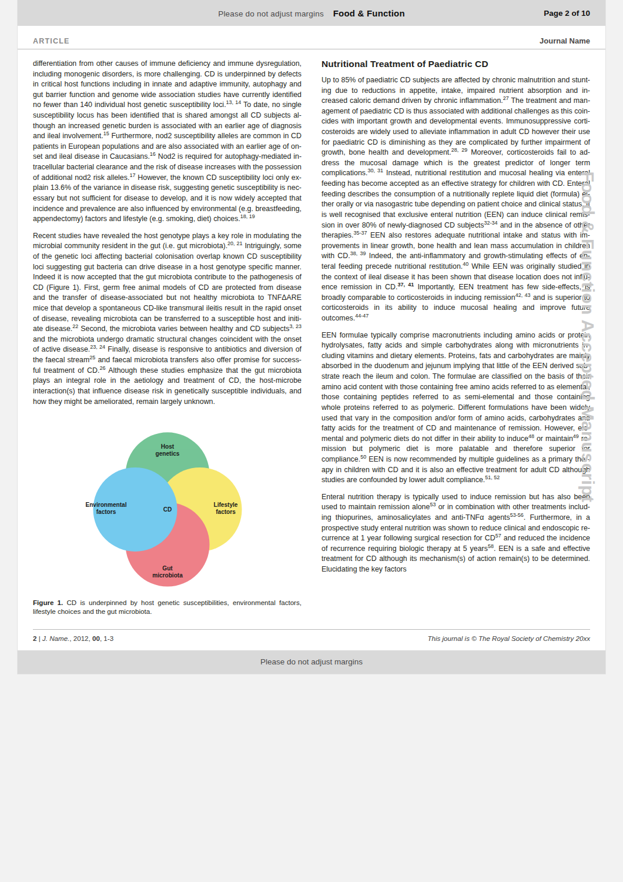Please do not adjust margins Food & Function
Page 2 of 10
ARTICLE
Journal Name
Food & Function Accepted Manuscript
differentiation from other causes of immune deficiency and immune dysregulation, including monogenic disorders, is more challenging. CD is underpinned by defects in critical host functions including in innate and adaptive immunity, autophagy and gut barrier function and genome wide association studies have currently identified no fewer than 140 individual host genetic susceptibility loci.13, 14 To date, no single susceptibility locus has been identified that is shared amongst all CD subjects although an increased genetic burden is associated with an earlier age of diagnosis and ileal involvement.15 Furthermore, nod2 susceptibility alleles are common in CD patients in European populations and are also associated with an earlier age of onset and ileal disease in Caucasians.16 Nod2 is required for autophagy-mediated intracellular bacterial clearance and the risk of disease increases with the possession of additional nod2 risk alleles.17 However, the known CD susceptibility loci only explain 13.6% of the variance in disease risk, suggesting genetic susceptibility is necessary but not sufficient for disease to develop, and it is now widely accepted that incidence and prevalence are also influenced by environmental (e.g. breastfeeding, appendectomy) factors and lifestyle (e.g. smoking, diet) choices.18, 19
Recent studies have revealed the host genotype plays a key role in modulating the microbial community resident in the gut (i.e. gut microbiota).20, 21 Intriguingly, some of the genetic loci affecting bacterial colonisation overlap known CD susceptibility loci suggesting gut bacteria can drive disease in a host genotype specific manner. Indeed it is now accepted that the gut microbiota contribute to the pathogenesis of CD (Figure 1). First, germ free animal models of CD are protected from disease and the transfer of disease-associated but not healthy microbiota to TNFΔARE mice that develop a spontaneous CD-like transmural ileitis result in the rapid onset of disease, revealing microbiota can be transferred to a susceptible host and initiate disease.22 Second, the microbiota varies between healthy and CD subjects3, 23 and the microbiota undergo dramatic structural changes coincident with the onset of active disease.23, 24 Finally, disease is responsive to antibiotics and diversion of the faecal stream25 and faecal microbiota transfers also offer promise for successful treatment of CD.26 Although these studies emphasize that the gut microbiota plays an integral role in the aetiology and treatment of CD, the host-microbe interaction(s) that influence disease risk in genetically susceptible individuals, and how they might be ameliorated, remain largely unknown.
Host genetics Lifestyle factors Gut microbiota Environmental factors CD
Figure 1. CD is underpinned by host genetic susceptibilities, environmental factors, lifestyle choices and the gut microbiota.
Nutritional Treatment of Paediatric CD
Up to 85% of paediatric CD subjects are affected by chronic malnutrition and stunting due to reductions in appetite, intake, impaired nutrient absorption and increased caloric demand driven by chronic inflammation.27 The treatment and management of paediatric CD is thus associated with additional challenges as this coincides with important growth and developmental events. Immunosuppressive corticosteroids are widely used to alleviate inflammation in adult CD however their use for paediatric CD is diminishing as they are complicated by further impairment of growth, bone health and development.28, 29 Moreover, corticosteroids fail to address the mucosal damage which is the greatest predictor of longer term complications.30, 31 Instead, nutritional restitution and mucosal healing via enteral feeding has become accepted as an effective strategy for children with CD. Enteral feeding describes the consumption of a nutritionally replete liquid diet (formula) either orally or via nasogastric tube depending on patient choice and clinical status. It is well recognised that exclusive enteral nutrition (EEN) can induce clinical remission in over 80% of newly-diagnosed CD subjects32-34 and in the absence of other therapies.35-37 EEN also restores adequate nutritional intake and status with improvements in linear growth, bone health and lean mass accumulation in children with CD.38, 39 Indeed, the anti-inflammatory and growth-stimulating effects of enteral feeding precede nutritional restitution.40 While EEN was originally studied in the context of ileal disease it has been shown that disease location does not influence remission in CD.37, 41 Importantly, EEN treatment has few side-effects, is broadly comparable to corticosteroids in inducing remission42, 43 and is superior to corticosteroids in its ability to induce mucosal healing and improve future outcomes.44-47
EEN formulae typically comprise macronutrients including amino acids or protein hydrolysates, fatty acids and simple carbohydrates along with micronutrients including vitamins and dietary elements. Proteins, fats and carbohydrates are mainly absorbed in the duodenum and jejunum implying that little of the EEN derived substrate reach the ileum and colon. The formulae are classified on the basis of their amino acid content with those containing free amino acids referred to as elemental, those containing peptides referred to as semi-elemental and those containing whole proteins referred to as polymeric. Different formulations have been widely used that vary in the composition and/or form of amino acids, carbohydrates and fatty acids for the treatment of CD and maintenance of remission. However, elemental and polymeric diets do not differ in their ability to induce48 or maintain49 remission but polymeric diet is more palatable and therefore superior for compliance.50 EEN is now recommended by multiple guidelines as a primary therapy in children with CD and it is also an effective treatment for adult CD although studies are confounded by lower adult compliance.51, 52
Enteral nutrition therapy is typically used to induce remission but has also been used to maintain remission alone53 or in combination with other treatments including thiopurines, aminosalicylates and anti-TNFα agents53-56. Furthermore, in a prospective study enteral nutrition was shown to reduce clinical and endoscopic recurrence at 1 year following surgical resection for CD57 and reduced the incidence of recurrence requiring biologic therapy at 5 years58. EEN is a safe and effective treatment for CD although its mechanism(s) of action remain(s) to be determined. Elucidating the key factors
2 | J. Name., 2012, 00, 1-3
This journal is © The Royal Society of Chemistry 20xx
Please do not adjust margins